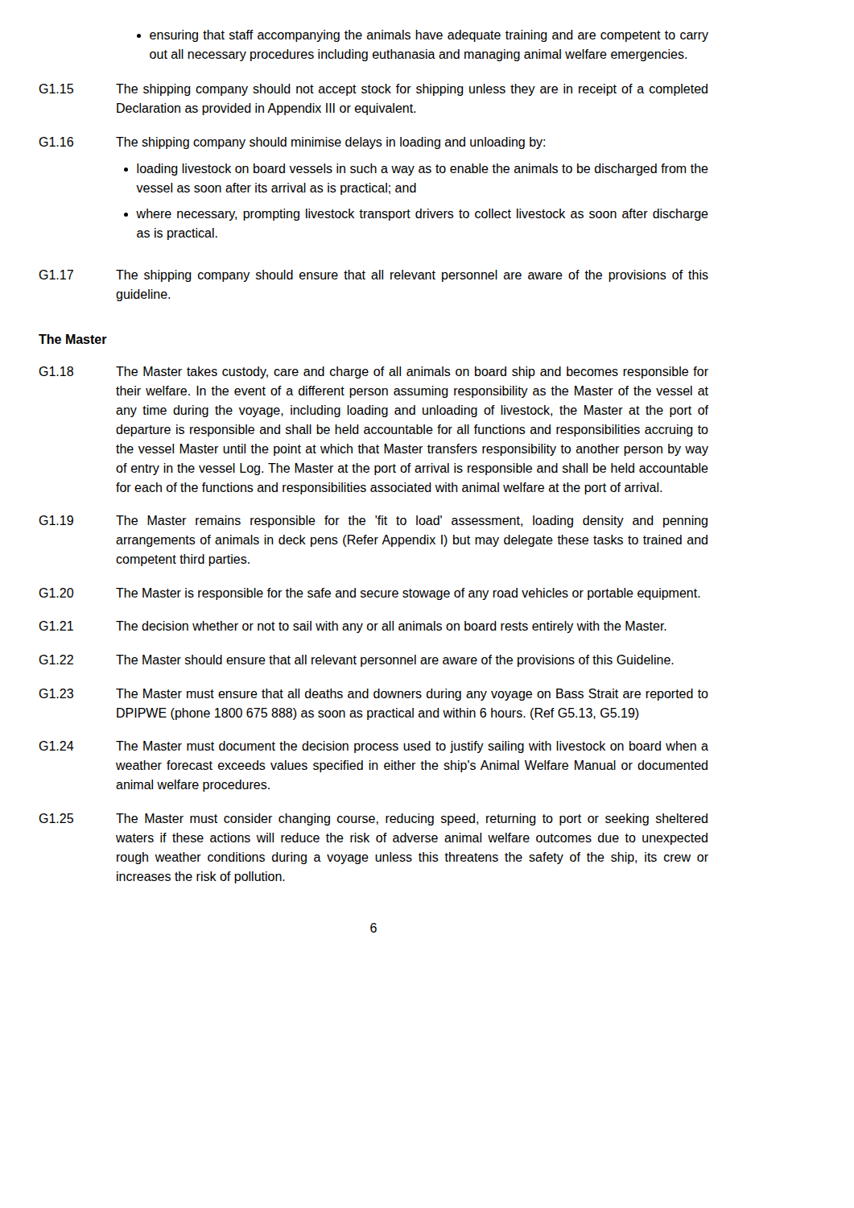ensuring that staff accompanying the animals have adequate training and are competent to carry out all necessary procedures including euthanasia and managing animal welfare emergencies.
G1.15
The shipping company should not accept stock for shipping unless they are in receipt of a completed Declaration as provided in Appendix III or equivalent.
G1.16
The shipping company should minimise delays in loading and unloading by:
loading livestock on board vessels in such a way as to enable the animals to be discharged from the vessel as soon after its arrival as is practical; and
where necessary, prompting livestock transport drivers to collect livestock as soon after discharge as is practical.
G1.17
The shipping company should ensure that all relevant personnel are aware of the provisions of this guideline.
The Master
G1.18
The Master takes custody, care and charge of all animals on board ship and becomes responsible for their welfare. In the event of a different person assuming responsibility as the Master of the vessel at any time during the voyage, including loading and unloading of livestock, the Master at the port of departure is responsible and shall be held accountable for all functions and responsibilities accruing to the vessel Master until the point at which that Master transfers responsibility to another person by way of entry in the vessel Log. The Master at the port of arrival is responsible and shall be held accountable for each of the functions and responsibilities associated with animal welfare at the port of arrival.
G1.19
The Master remains responsible for the 'fit to load' assessment, loading density and penning arrangements of animals in deck pens (Refer Appendix I) but may delegate these tasks to trained and competent third parties.
G1.20
The Master is responsible for the safe and secure stowage of any road vehicles or portable equipment.
G1.21
The decision whether or not to sail with any or all animals on board rests entirely with the Master.
G1.22
The Master should ensure that all relevant personnel are aware of the provisions of this Guideline.
G1.23
The Master must ensure that all deaths and downers during any voyage on Bass Strait are reported to DPIPWE (phone 1800 675 888) as soon as practical and within 6 hours. (Ref G5.13, G5.19)
G1.24
The Master must document the decision process used to justify sailing with livestock on board when a weather forecast exceeds values specified in either the ship's Animal Welfare Manual or documented animal welfare procedures.
G1.25
The Master must consider changing course, reducing speed, returning to port or seeking sheltered waters if these actions will reduce the risk of adverse animal welfare outcomes due to unexpected rough weather conditions during a voyage unless this threatens the safety of the ship, its crew or increases the risk of pollution.
6